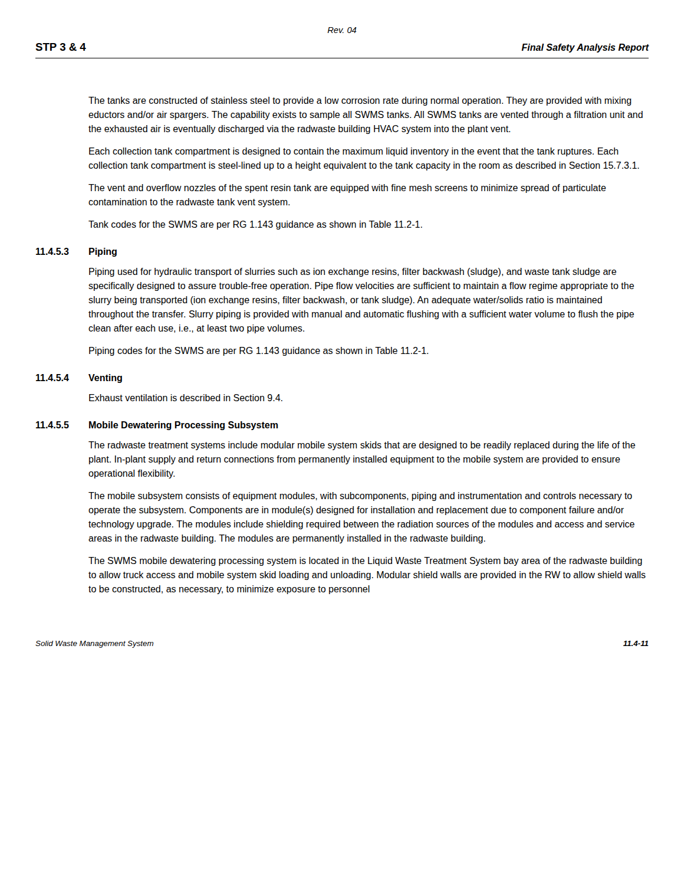Rev. 04
STP 3 & 4
Final Safety Analysis Report
The tanks are constructed of stainless steel to provide a low corrosion rate during normal operation. They are provided with mixing eductors and/or air spargers. The capability exists to sample all SWMS tanks. All SWMS tanks are vented through a filtration unit and the exhausted air is eventually discharged via the radwaste building HVAC system into the plant vent.
Each collection tank compartment is designed to contain the maximum liquid inventory in the event that the tank ruptures. Each collection tank compartment is steel-lined up to a height equivalent to the tank capacity in the room as described in Section 15.7.3.1.
The vent and overflow nozzles of the spent resin tank are equipped with fine mesh screens to minimize spread of particulate contamination to the radwaste tank vent system.
Tank codes for the SWMS are per RG 1.143 guidance as shown in Table 11.2-1.
11.4.5.3 Piping
Piping used for hydraulic transport of slurries such as ion exchange resins, filter backwash (sludge), and waste tank sludge are specifically designed to assure trouble-free operation. Pipe flow velocities are sufficient to maintain a flow regime appropriate to the slurry being transported (ion exchange resins, filter backwash, or tank sludge). An adequate water/solids ratio is maintained throughout the transfer. Slurry piping is provided with manual and automatic flushing with a sufficient water volume to flush the pipe clean after each use, i.e., at least two pipe volumes.
Piping codes for the SWMS are per RG 1.143 guidance as shown in Table 11.2-1.
11.4.5.4 Venting
Exhaust ventilation is described in Section 9.4.
11.4.5.5 Mobile Dewatering Processing Subsystem
The radwaste treatment systems include modular mobile system skids that are designed to be readily replaced during the life of the plant. In-plant supply and return connections from permanently installed equipment to the mobile system are provided to ensure operational flexibility.
The mobile subsystem consists of equipment modules, with subcomponents, piping and instrumentation and controls necessary to operate the subsystem. Components are in module(s) designed for installation and replacement due to component failure and/or technology upgrade. The modules include shielding required between the radiation sources of the modules and access and service areas in the radwaste building. The modules are permanently installed in the radwaste building.
The SWMS mobile dewatering processing system is located in the Liquid Waste Treatment System bay area of the radwaste building to allow truck access and mobile system skid loading and unloading. Modular shield walls are provided in the RW to allow shield walls to be constructed, as necessary, to minimize exposure to personnel
Solid Waste Management System
11.4-11